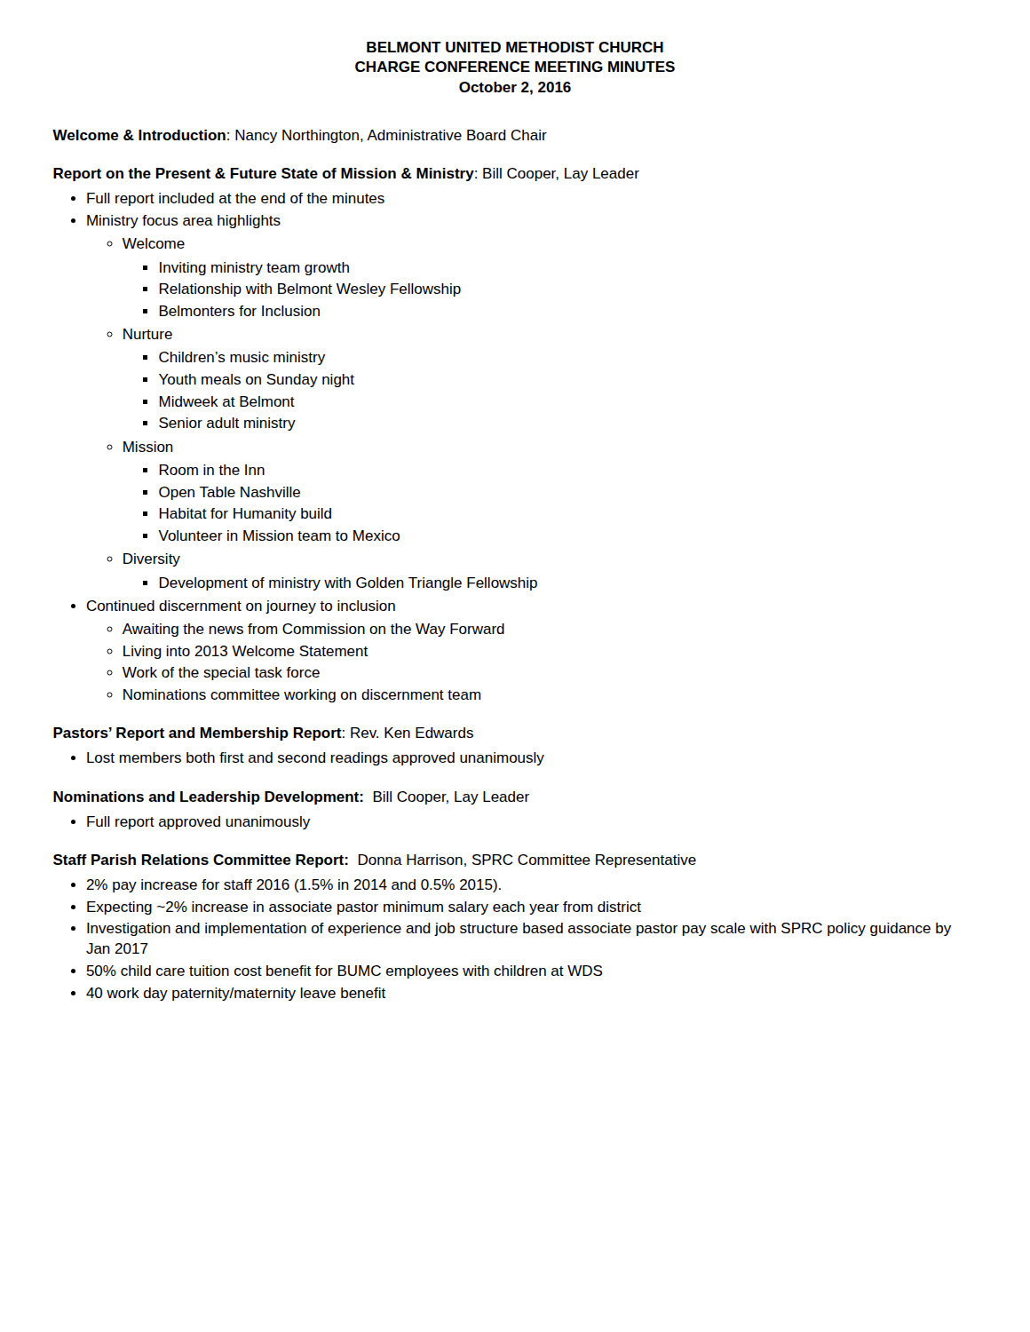BELMONT UNITED METHODIST CHURCH
CHARGE CONFERENCE MEETING MINUTES
October 2, 2016
Welcome & Introduction: Nancy Northington, Administrative Board Chair
Report on the Present & Future State of Mission & Ministry: Bill Cooper, Lay Leader
Full report included at the end of the minutes
Ministry focus area highlights
Welcome
Inviting ministry team growth
Relationship with Belmont Wesley Fellowship
Belmonters for Inclusion
Nurture
Children’s music ministry
Youth meals on Sunday night
Midweek at Belmont
Senior adult ministry
Mission
Room in the Inn
Open Table Nashville
Habitat for Humanity build
Volunteer in Mission team to Mexico
Diversity
Development of ministry with Golden Triangle Fellowship
Continued discernment on journey to inclusion
Awaiting the news from Commission on the Way Forward
Living into 2013 Welcome Statement
Work of the special task force
Nominations committee working on discernment team
Pastors’ Report and Membership Report: Rev. Ken Edwards
Lost members both first and second readings approved unanimously
Nominations and Leadership Development: Bill Cooper, Lay Leader
Full report approved unanimously
Staff Parish Relations Committee Report: Donna Harrison, SPRC Committee Representative
2% pay increase for staff 2016 (1.5% in 2014 and 0.5% 2015).
Expecting ~2% increase in associate pastor minimum salary each year from district
Investigation and implementation of experience and job structure based associate pastor pay scale with SPRC policy guidance by Jan 2017
50% child care tuition cost benefit for BUMC employees with children at WDS
40 work day paternity/maternity leave benefit